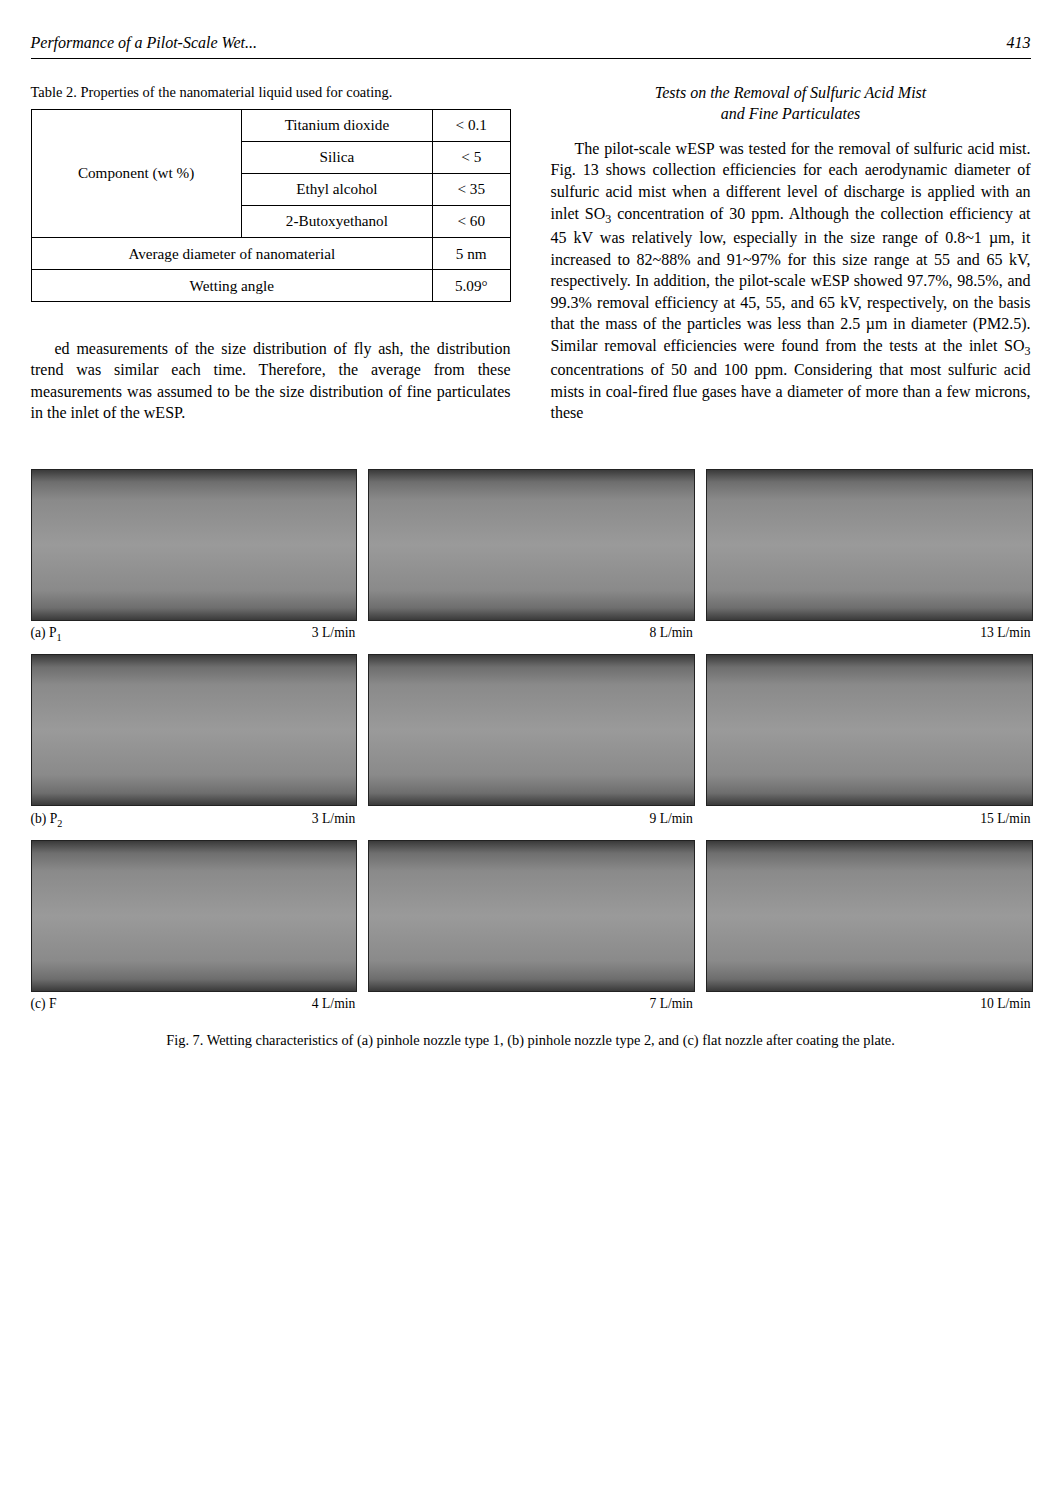Performance of a Pilot-Scale Wet... 413
Table 2. Properties of the nanomaterial liquid used for coating.
| Component (wt %) | Titanium dioxide | < 0.1 |
| Silica | < 5 |
| Ethyl alcohol | < 35 |
| 2-Butoxyethanol | < 60 |
| Average diameter of nanomaterial | 5 nm |
| Wetting angle | 5.09° |
ed measurements of the size distribution of fly ash, the distribution trend was similar each time. Therefore, the average from these measurements was assumed to be the size distribution of fine particulates in the inlet of the wESP.
Tests on the Removal of Sulfuric Acid Mist
and Fine Particulates
The pilot-scale wESP was tested for the removal of sulfuric acid mist. Fig. 13 shows collection efficiencies for each aerodynamic diameter of sulfuric acid mist when a different level of discharge is applied with an inlet SO3 concentration of 30 ppm. Although the collection efficiency at 45 kV was relatively low, especially in the size range of 0.8~1 µm, it increased to 82~88% and 91~97% for this size range at 55 and 65 kV, respectively. In addition, the pilot-scale wESP showed 97.7%, 98.5%, and 99.3% removal efficiency at 45, 55, and 65 kV, respectively, on the basis that the mass of the particles was less than 2.5 µm in diameter (PM2.5). Similar removal efficiencies were found from the tests at the inlet SO3 concentrations of 50 and 100 ppm. Considering that most sulfuric acid mists in coal-fired flue gases have a diameter of more than a few microns, these
(a) P13 L/min
8 L/min
13 L/min
(b) P23 L/min
9 L/min
15 L/min
(c) F 4 L/min
7 L/min
10 L/min
Fig. 7. Wetting characteristics of (a) pinhole nozzle type 1, (b) pinhole nozzle type 2, and (c) flat nozzle after coating the plate.